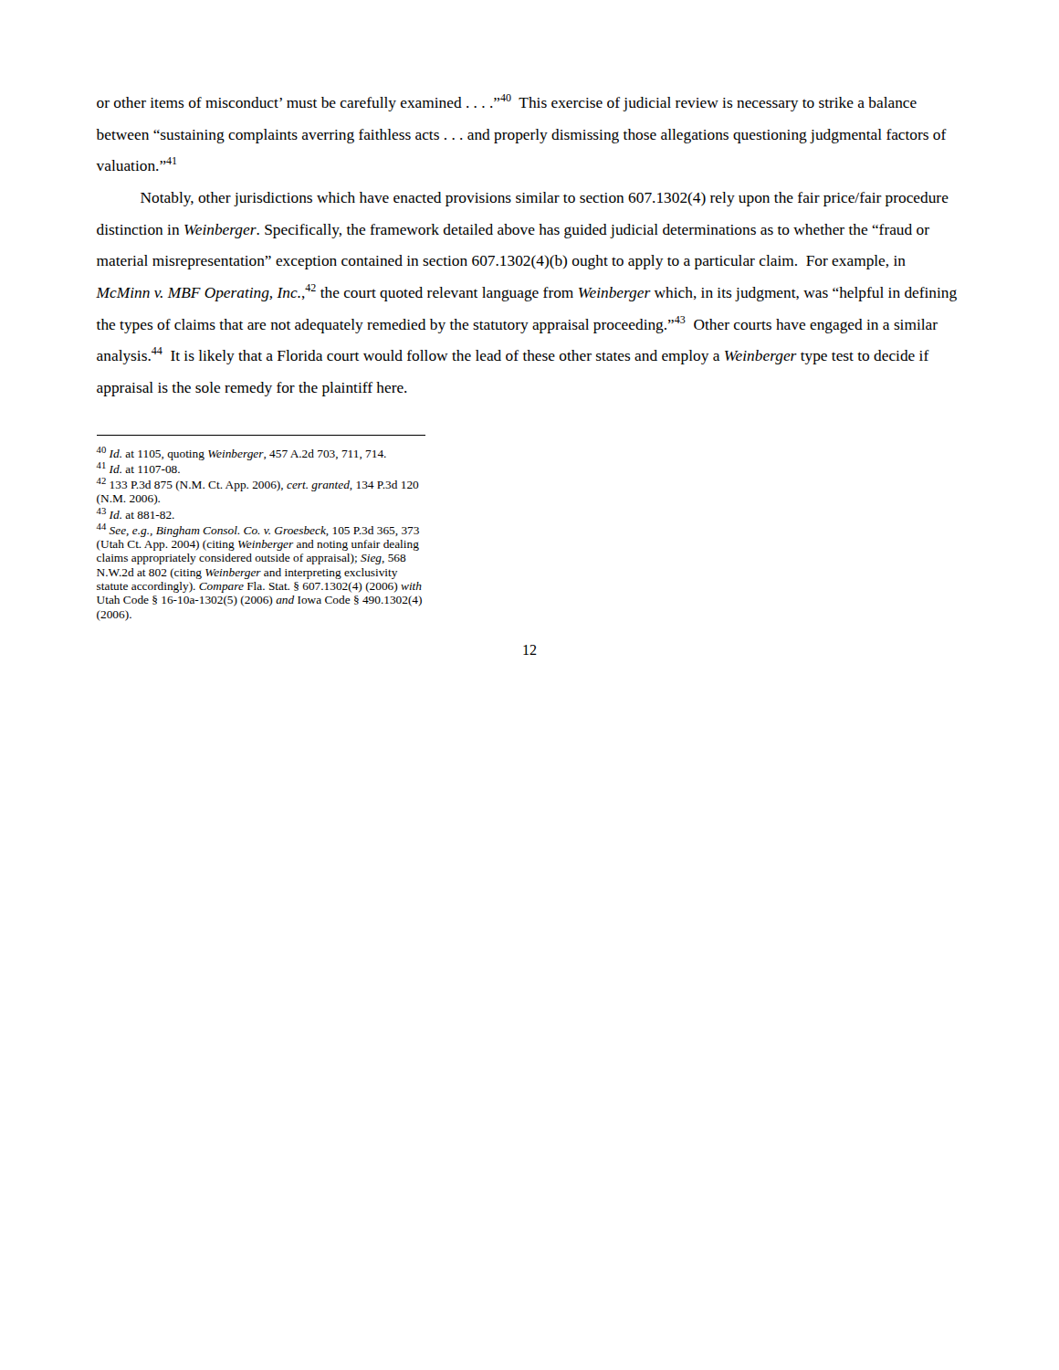or other items of misconduct’ must be carefully examined . . . .”40 This exercise of judicial review is necessary to strike a balance between “sustaining complaints averring faithless acts . . . and properly dismissing those allegations questioning judgmental factors of valuation.”41
Notably, other jurisdictions which have enacted provisions similar to section 607.1302(4) rely upon the fair price/fair procedure distinction in Weinberger. Specifically, the framework detailed above has guided judicial determinations as to whether the “fraud or material misrepresentation” exception contained in section 607.1302(4)(b) ought to apply to a particular claim. For example, in McMinn v. MBF Operating, Inc.,42 the court quoted relevant language from Weinberger which, in its judgment, was “helpful in defining the types of claims that are not adequately remedied by the statutory appraisal proceeding.”43 Other courts have engaged in a similar analysis.44 It is likely that a Florida court would follow the lead of these other states and employ a Weinberger type test to decide if appraisal is the sole remedy for the plaintiff here.
40 Id. at 1105, quoting Weinberger, 457 A.2d 703, 711, 714.
41 Id. at 1107-08.
42 133 P.3d 875 (N.M. Ct. App. 2006), cert. granted, 134 P.3d 120 (N.M. 2006).
43 Id. at 881-82.
44 See, e.g., Bingham Consol. Co. v. Groesbeck, 105 P.3d 365, 373 (Utah Ct. App. 2004) (citing Weinberger and noting unfair dealing claims appropriately considered outside of appraisal); Sieg, 568 N.W.2d at 802 (citing Weinberger and interpreting exclusivity statute accordingly). Compare Fla. Stat. § 607.1302(4) (2006) with Utah Code § 16-10a-1302(5) (2006) and Iowa Code § 490.1302(4) (2006).
12